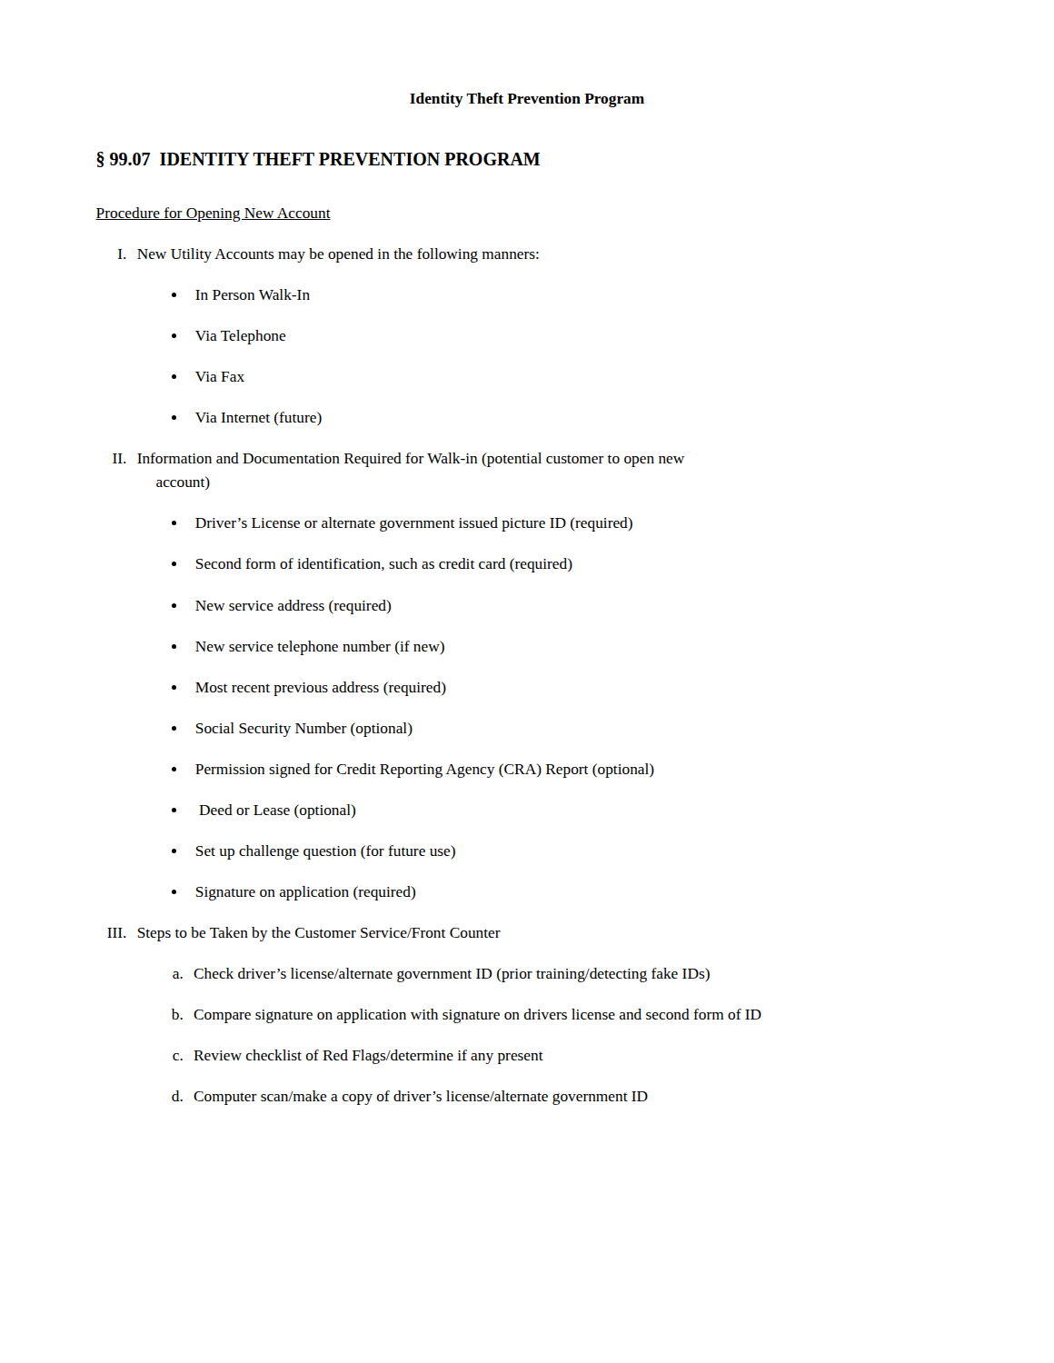Identity Theft Prevention Program
§ 99.07 IDENTITY THEFT PREVENTION PROGRAM
Procedure for Opening New Account
New Utility Accounts may be opened in the following manners:
In Person Walk-In
Via Telephone
Via Fax
Via Internet (future)
Information and Documentation Required for Walk-in (potential customer to open new account)
Driver’s License or alternate government issued picture ID (required)
Second form of identification, such as credit card (required)
New service address (required)
New service telephone number (if new)
Most recent previous address (required)
Social Security Number (optional)
Permission signed for Credit Reporting Agency (CRA) Report (optional)
Deed or Lease (optional)
Set up challenge question (for future use)
Signature on application (required)
Steps to be Taken by the Customer Service/Front Counter
Check driver’s license/alternate government ID (prior training/detecting fake IDs)
Compare signature on application with signature on drivers license and second form of ID
Review checklist of Red Flags/determine if any present
Computer scan/make a copy of driver’s license/alternate government ID